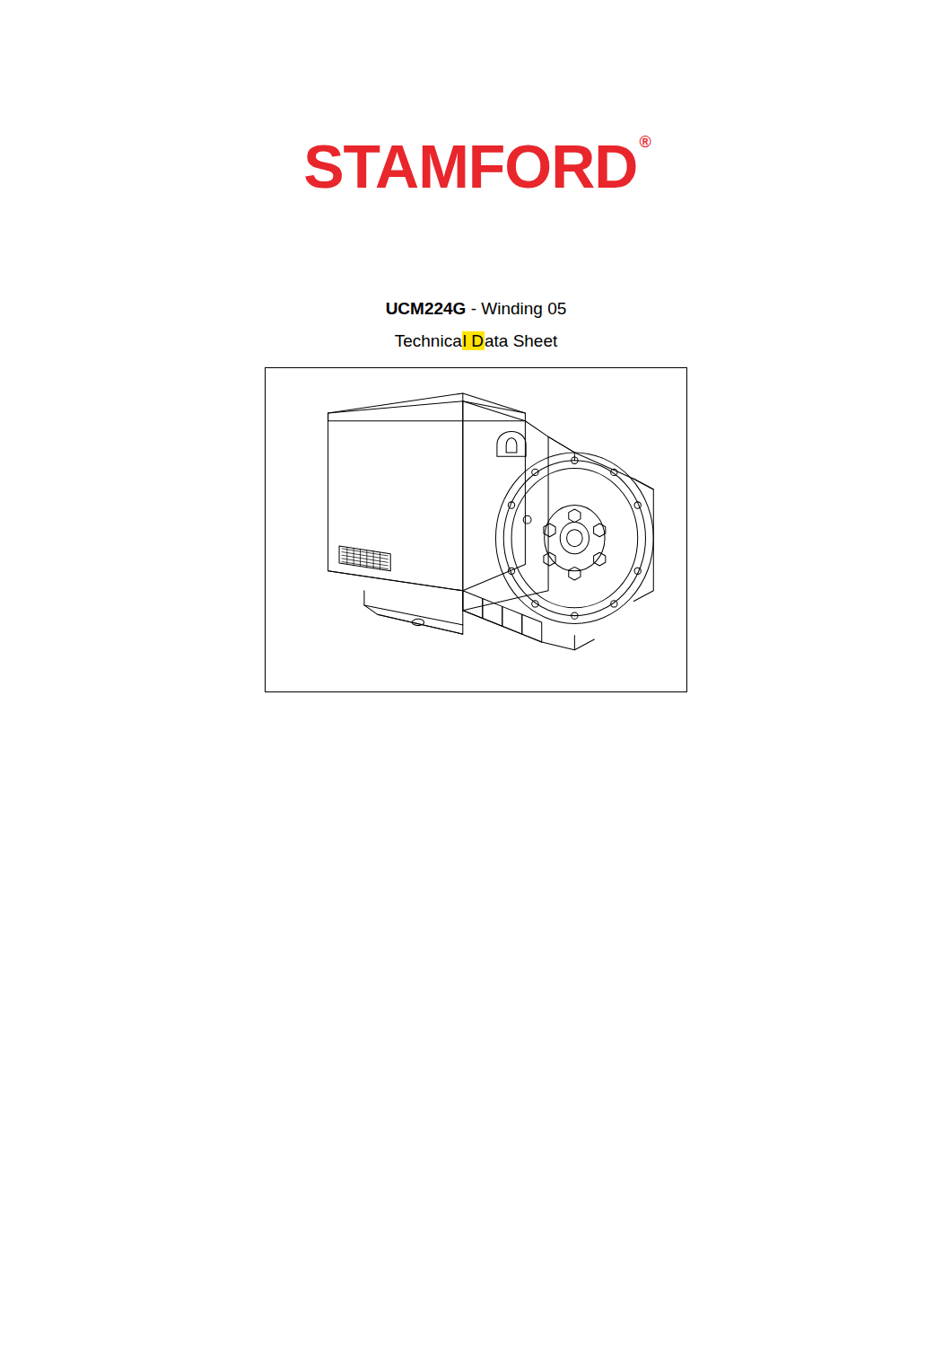STAMFORD®
UCM224G - Winding 05
Technical Data Sheet